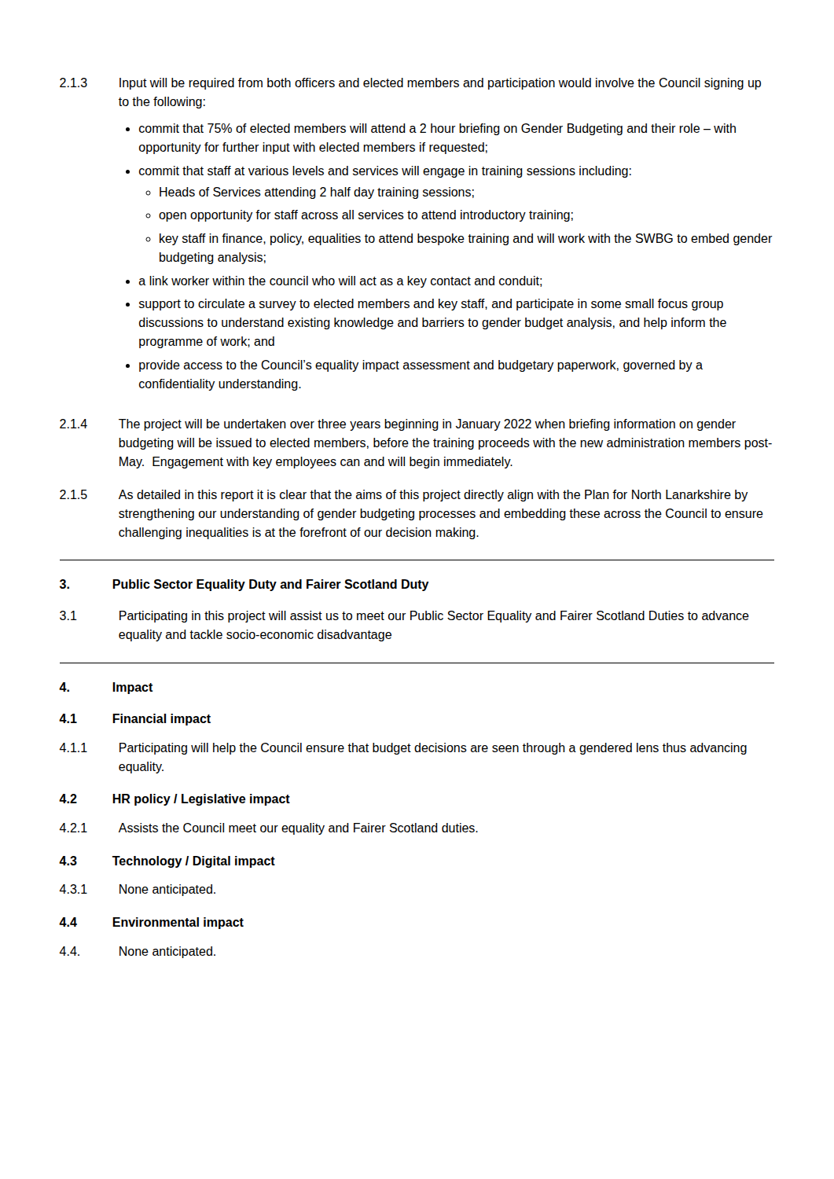2.1.3
Input will be required from both officers and elected members and participation would involve the Council signing up to the following:
commit that 75% of elected members will attend a 2 hour briefing on Gender Budgeting and their role – with opportunity for further input with elected members if requested;
commit that staff at various levels and services will engage in training sessions including:
Heads of Services attending 2 half day training sessions;
open opportunity for staff across all services to attend introductory training;
key staff in finance, policy, equalities to attend bespoke training and will work with the SWBG to embed gender budgeting analysis;
a link worker within the council who will act as a key contact and conduit;
support to circulate a survey to elected members and key staff, and participate in some small focus group discussions to understand existing knowledge and barriers to gender budget analysis, and help inform the programme of work; and
provide access to the Council’s equality impact assessment and budgetary paperwork, governed by a confidentiality understanding.
2.1.4
The project will be undertaken over three years beginning in January 2022 when briefing information on gender budgeting will be issued to elected members, before the training proceeds with the new administration members post-May. Engagement with key employees can and will begin immediately.
2.1.5
As detailed in this report it is clear that the aims of this project directly align with the Plan for North Lanarkshire by strengthening our understanding of gender budgeting processes and embedding these across the Council to ensure challenging inequalities is at the forefront of our decision making.
3. Public Sector Equality Duty and Fairer Scotland Duty
3.1
Participating in this project will assist us to meet our Public Sector Equality and Fairer Scotland Duties to advance equality and tackle socio-economic disadvantage
4. Impact
4.1 Financial impact
4.1.1
Participating will help the Council ensure that budget decisions are seen through a gendered lens thus advancing equality.
4.2 HR policy / Legislative impact
4.2.1
Assists the Council meet our equality and Fairer Scotland duties.
4.3 Technology / Digital impact
4.3.1
None anticipated.
4.4 Environmental impact
4.4.
None anticipated.